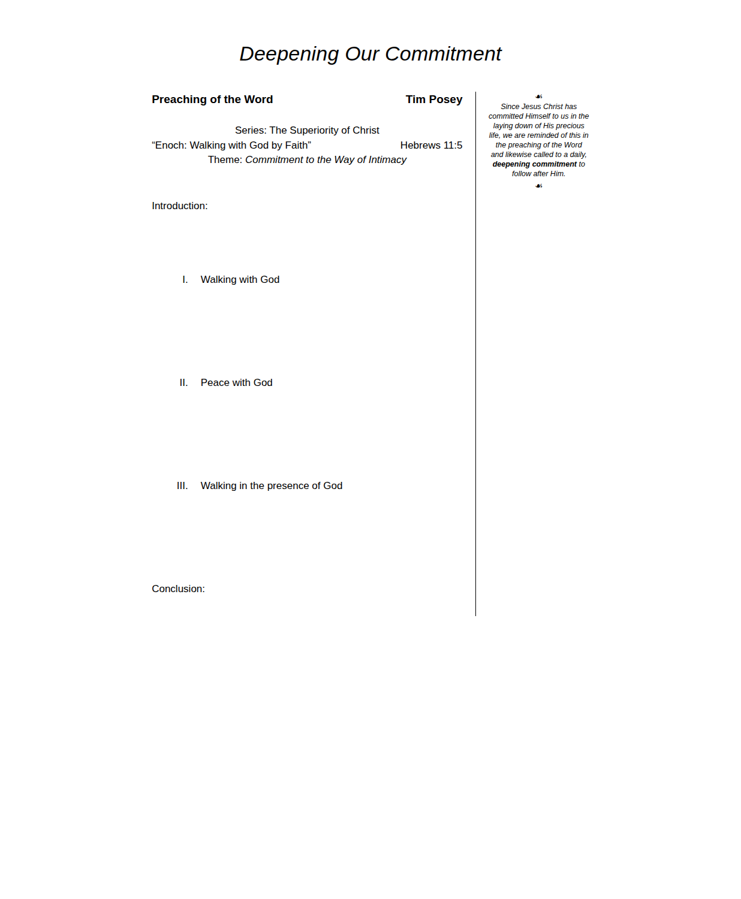Deepening Our Commitment
Preaching of the Word Tim Posey
Series: The Superiority of Christ
“Enoch: Walking with God by Faith” Hebrews 11:5
Theme: Commitment to the Way of Intimacy
Introduction:
I. Walking with God
II. Peace with God
III. Walking in the presence of God
Conclusion:
☙
Since Jesus Christ has committed Himself to us in the laying down of His precious life, we are reminded of this in the preaching of the Word and likewise called to a daily, deepening commitment to follow after Him.
☙